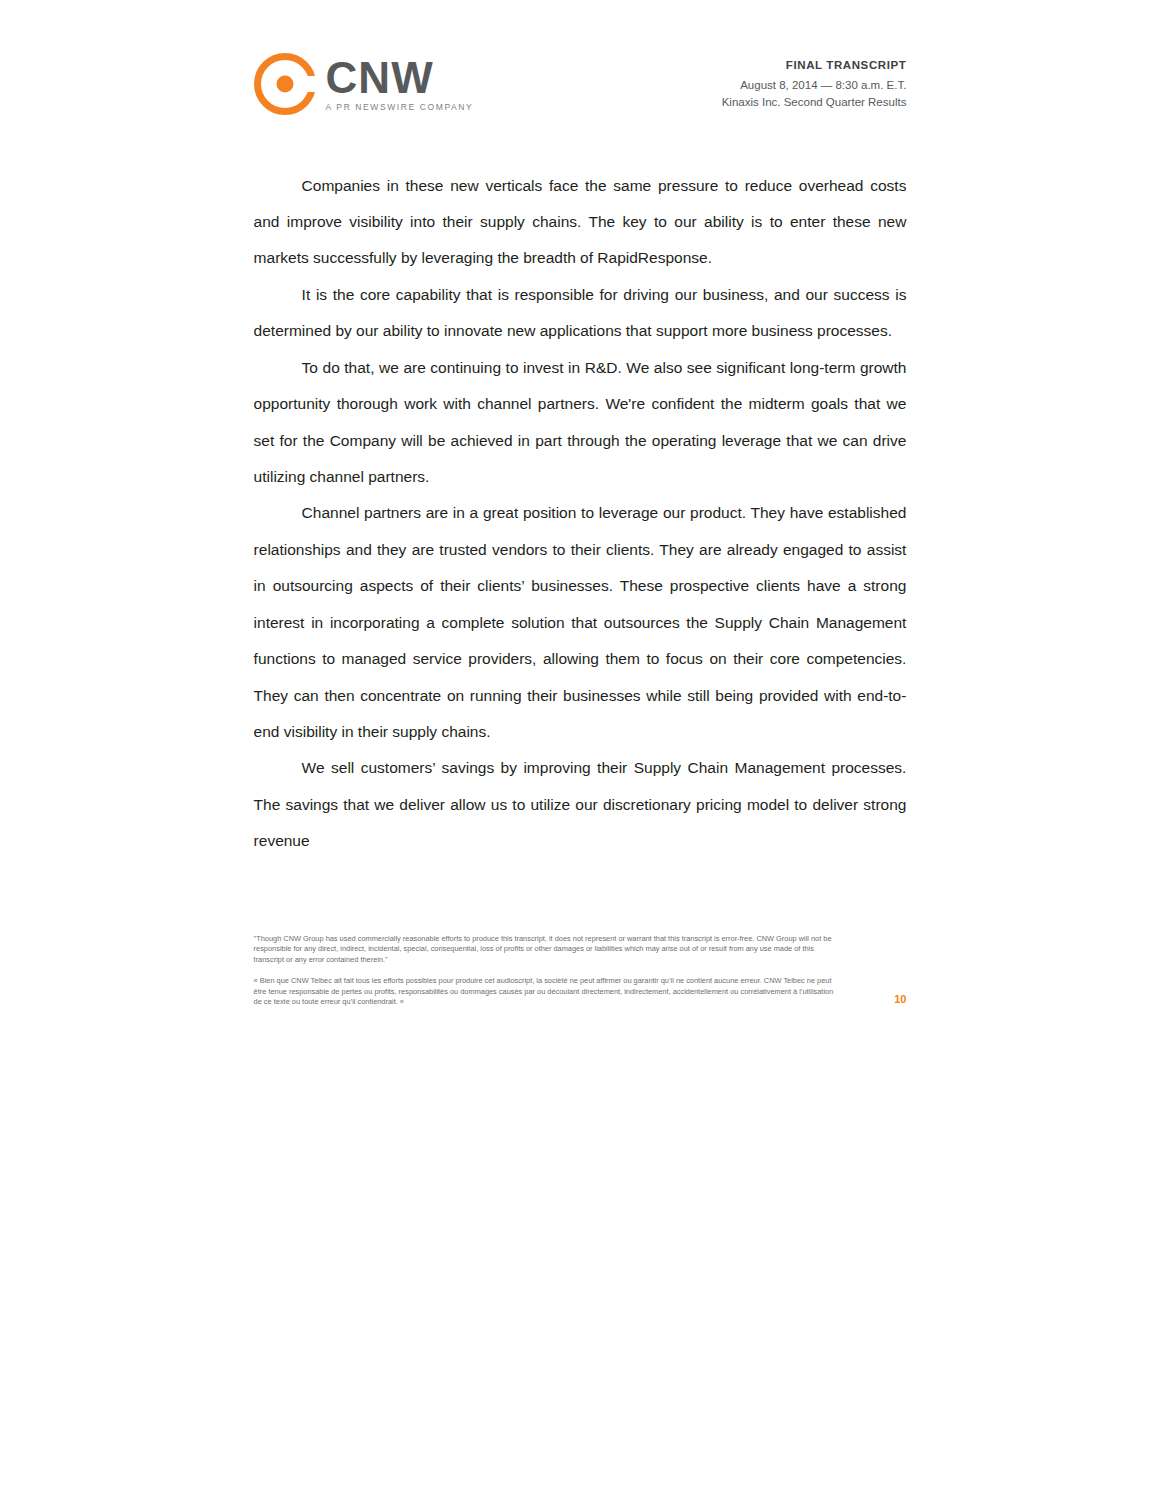CNW
A PR NEWSWIRE COMPANY
FINAL TRANSCRIPT
August 8, 2014 — 8:30 a.m. E.T.
Kinaxis Inc. Second Quarter Results
Companies in these new verticals face the same pressure to reduce overhead costs and improve visibility into their supply chains. The key to our ability is to enter these new markets successfully by leveraging the breadth of RapidResponse.
It is the core capability that is responsible for driving our business, and our success is determined by our ability to innovate new applications that support more business processes.
To do that, we are continuing to invest in R&D. We also see significant long-term growth opportunity thorough work with channel partners. We're confident the midterm goals that we set for the Company will be achieved in part through the operating leverage that we can drive utilizing channel partners.
Channel partners are in a great position to leverage our product. They have established relationships and they are trusted vendors to their clients. They are already engaged to assist in outsourcing aspects of their clients’ businesses. These prospective clients have a strong interest in incorporating a complete solution that outsources the Supply Chain Management functions to managed service providers, allowing them to focus on their core competencies. They can then concentrate on running their businesses while still being provided with end-to-end visibility in their supply chains.
We sell customers’ savings by improving their Supply Chain Management processes. The savings that we deliver allow us to utilize our discretionary pricing model to deliver strong revenue
"Though CNW Group has used commercially reasonable efforts to produce this transcript, it does not represent or warrant that this transcript is error-free. CNW Group will not be responsible for any direct, indirect, incidental, special, consequential, loss of profits or other damages or liabilities which may arise out of or result from any use made of this transcript or any error contained therein."
« Bien que CNW Telbec ait fait tous les efforts possibles pour produire cet audioscript, la société ne peut affirmer ou garantir qu’il ne contient aucune erreur. CNW Telbec ne peut être tenue responsable de pertes ou profits, responsabilités ou dommages causés par ou découlant directement, indirectement, accidentellement ou corrélativement à l’utilisation de ce texte ou toute erreur qu’il contiendrait. »
10